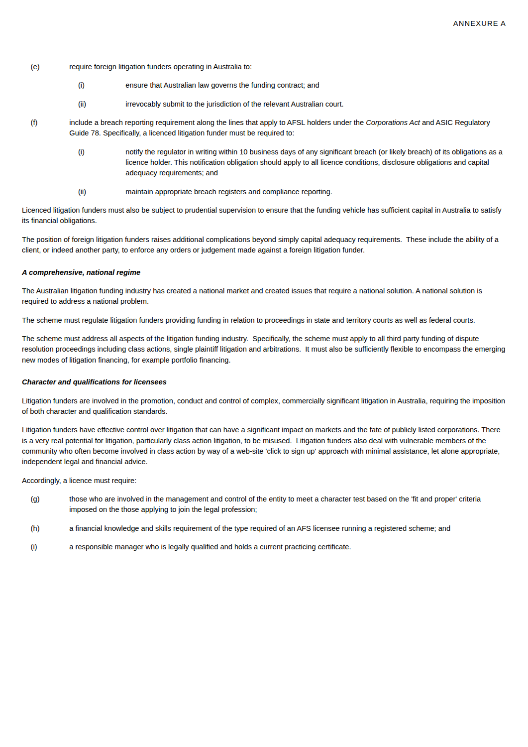ANNEXURE A
(e)
require foreign litigation funders operating in Australia to:
(i)
ensure that Australian law governs the funding contract; and
(ii)
irrevocably submit to the jurisdiction of the relevant Australian court.
(f)
include a breach reporting requirement along the lines that apply to AFSL holders under the Corporations Act and ASIC Regulatory Guide 78. Specifically, a licenced litigation funder must be required to:
(i)
notify the regulator in writing within 10 business days of any significant breach (or likely breach) of its obligations as a licence holder. This notification obligation should apply to all licence conditions, disclosure obligations and capital adequacy requirements; and
(ii)
maintain appropriate breach registers and compliance reporting.
Licenced litigation funders must also be subject to prudential supervision to ensure that the funding vehicle has sufficient capital in Australia to satisfy its financial obligations.
The position of foreign litigation funders raises additional complications beyond simply capital adequacy requirements. These include the ability of a client, or indeed another party, to enforce any orders or judgement made against a foreign litigation funder.
A comprehensive, national regime
The Australian litigation funding industry has created a national market and created issues that require a national solution. A national solution is required to address a national problem.
The scheme must regulate litigation funders providing funding in relation to proceedings in state and territory courts as well as federal courts.
The scheme must address all aspects of the litigation funding industry. Specifically, the scheme must apply to all third party funding of dispute resolution proceedings including class actions, single plaintiff litigation and arbitrations. It must also be sufficiently flexible to encompass the emerging new modes of litigation financing, for example portfolio financing.
Character and qualifications for licensees
Litigation funders are involved in the promotion, conduct and control of complex, commercially significant litigation in Australia, requiring the imposition of both character and qualification standards.
Litigation funders have effective control over litigation that can have a significant impact on markets and the fate of publicly listed corporations. There is a very real potential for litigation, particularly class action litigation, to be misused. Litigation funders also deal with vulnerable members of the community who often become involved in class action by way of a web-site 'click to sign up' approach with minimal assistance, let alone appropriate, independent legal and financial advice.
Accordingly, a licence must require:
(g)
those who are involved in the management and control of the entity to meet a character test based on the 'fit and proper' criteria imposed on the those applying to join the legal profession;
(h)
a financial knowledge and skills requirement of the type required of an AFS licensee running a registered scheme; and
(i)
a responsible manager who is legally qualified and holds a current practicing certificate.